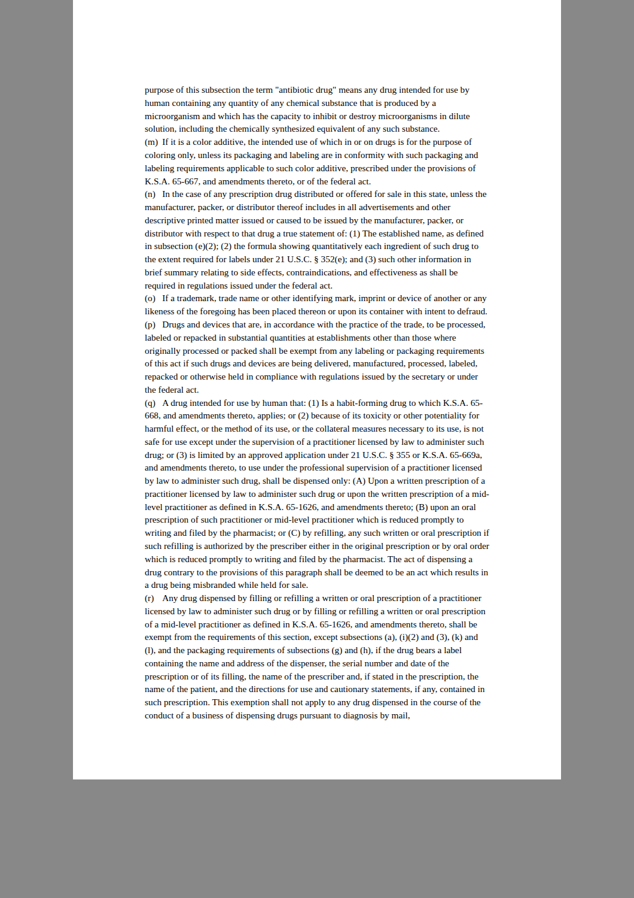purpose of this subsection the term "antibiotic drug" means any drug intended for use by human containing any quantity of any chemical substance that is produced by a microorganism and which has the capacity to inhibit or destroy microorganisms in dilute solution, including the chemically synthesized equivalent of any such substance.
(m) If it is a color additive, the intended use of which in or on drugs is for the purpose of coloring only, unless its packaging and labeling are in conformity with such packaging and labeling requirements applicable to such color additive, prescribed under the provisions of K.S.A. 65-667, and amendments thereto, or of the federal act.
(n) In the case of any prescription drug distributed or offered for sale in this state, unless the manufacturer, packer, or distributor thereof includes in all advertisements and other descriptive printed matter issued or caused to be issued by the manufacturer, packer, or distributor with respect to that drug a true statement of: (1) The established name, as defined in subsection (e)(2); (2) the formula showing quantitatively each ingredient of such drug to the extent required for labels under 21 U.S.C. § 352(e); and (3) such other information in brief summary relating to side effects, contraindications, and effectiveness as shall be required in regulations issued under the federal act.
(o) If a trademark, trade name or other identifying mark, imprint or device of another or any likeness of the foregoing has been placed thereon or upon its container with intent to defraud.
(p) Drugs and devices that are, in accordance with the practice of the trade, to be processed, labeled or repacked in substantial quantities at establishments other than those where originally processed or packed shall be exempt from any labeling or packaging requirements of this act if such drugs and devices are being delivered, manufactured, processed, labeled, repacked or otherwise held in compliance with regulations issued by the secretary or under the federal act.
(q) A drug intended for use by human that: (1) Is a habit-forming drug to which K.S.A. 65-668, and amendments thereto, applies; or (2) because of its toxicity or other potentiality for harmful effect, or the method of its use, or the collateral measures necessary to its use, is not safe for use except under the supervision of a practitioner licensed by law to administer such drug; or (3) is limited by an approved application under 21 U.S.C. § 355 or K.S.A. 65-669a, and amendments thereto, to use under the professional supervision of a practitioner licensed by law to administer such drug, shall be dispensed only: (A) Upon a written prescription of a practitioner licensed by law to administer such drug or upon the written prescription of a mid-level practitioner as defined in K.S.A. 65-1626, and amendments thereto; (B) upon an oral prescription of such practitioner or mid-level practitioner which is reduced promptly to writing and filed by the pharmacist; or (C) by refilling, any such written or oral prescription if such refilling is authorized by the prescriber either in the original prescription or by oral order which is reduced promptly to writing and filed by the pharmacist. The act of dispensing a drug contrary to the provisions of this paragraph shall be deemed to be an act which results in a drug being misbranded while held for sale.
(r) Any drug dispensed by filling or refilling a written or oral prescription of a practitioner licensed by law to administer such drug or by filling or refilling a written or oral prescription of a mid-level practitioner as defined in K.S.A. 65-1626, and amendments thereto, shall be exempt from the requirements of this section, except subsections (a), (i)(2) and (3), (k) and (l), and the packaging requirements of subsections (g) and (h), if the drug bears a label containing the name and address of the dispenser, the serial number and date of the prescription or of its filling, the name of the prescriber and, if stated in the prescription, the name of the patient, and the directions for use and cautionary statements, if any, contained in such prescription. This exemption shall not apply to any drug dispensed in the course of the conduct of a business of dispensing drugs pursuant to diagnosis by mail,